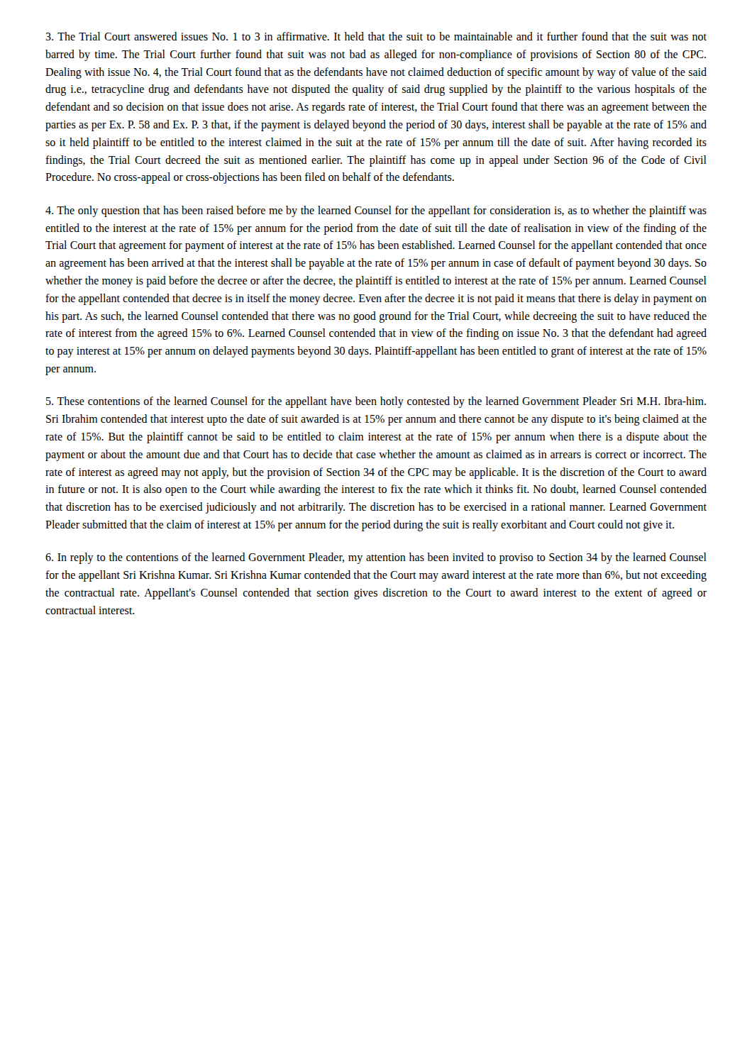3. The Trial Court answered issues No. 1 to 3 in affirmative. It held that the suit to be maintainable and it further found that the suit was not barred by time. The Trial Court further found that suit was not bad as alleged for non-compliance of provisions of Section 80 of the CPC. Dealing with issue No. 4, the Trial Court found that as the defendants have not claimed deduction of specific amount by way of value of the said drug i.e., tetracycline drug and defendants have not disputed the quality of said drug supplied by the plaintiff to the various hospitals of the defendant and so decision on that issue does not arise. As regards rate of interest, the Trial Court found that there was an agreement between the parties as per Ex. P. 58 and Ex. P. 3 that, if the payment is delayed beyond the period of 30 days, interest shall be payable at the rate of 15% and so it held plaintiff to be entitled to the interest claimed in the suit at the rate of 15% per annum till the date of suit. After having recorded its findings, the Trial Court decreed the suit as mentioned earlier. The plaintiff has come up in appeal under Section 96 of the Code of Civil Procedure. No cross-appeal or cross-objections has been filed on behalf of the defendants.
4. The only question that has been raised before me by the learned Counsel for the appellant for consideration is, as to whether the plaintiff was entitled to the interest at the rate of 15% per annum for the period from the date of suit till the date of realisation in view of the finding of the Trial Court that agreement for payment of interest at the rate of 15% has been established. Learned Counsel for the appellant contended that once an agreement has been arrived at that the interest shall be payable at the rate of 15% per annum in case of default of payment beyond 30 days. So whether the money is paid before the decree or after the decree, the plaintiff is entitled to interest at the rate of 15% per annum. Learned Counsel for the appellant contended that decree is in itself the money decree. Even after the decree it is not paid it means that there is delay in payment on his part. As such, the learned Counsel contended that there was no good ground for the Trial Court, while decreeing the suit to have reduced the rate of interest from the agreed 15% to 6%. Learned Counsel contended that in view of the finding on issue No. 3 that the defendant had agreed to pay interest at 15% per annum on delayed payments beyond 30 days. Plaintiff-appellant has been entitled to grant of interest at the rate of 15% per annum.
5. These contentions of the learned Counsel for the appellant have been hotly contested by the learned Government Pleader Sri M.H. Ibra-him. Sri Ibrahim contended that interest upto the date of suit awarded is at 15% per annum and there cannot be any dispute to it's being claimed at the rate of 15%. But the plaintiff cannot be said to be entitled to claim interest at the rate of 15% per annum when there is a dispute about the payment or about the amount due and that Court has to decide that case whether the amount as claimed as in arrears is correct or incorrect. The rate of interest as agreed may not apply, but the provision of Section 34 of the CPC may be applicable. It is the discretion of the Court to award in future or not. It is also open to the Court while awarding the interest to fix the rate which it thinks fit. No doubt, learned Counsel contended that discretion has to be exercised judiciously and not arbitrarily. The discretion has to be exercised in a rational manner. Learned Government Pleader submitted that the claim of interest at 15% per annum for the period during the suit is really exorbitant and Court could not give it.
6. In reply to the contentions of the learned Government Pleader, my attention has been invited to proviso to Section 34 by the learned Counsel for the appellant Sri Krishna Kumar. Sri Krishna Kumar contended that the Court may award interest at the rate more than 6%, but not exceeding the contractual rate. Appellant's Counsel contended that section gives discretion to the Court to award interest to the extent of agreed or contractual interest.